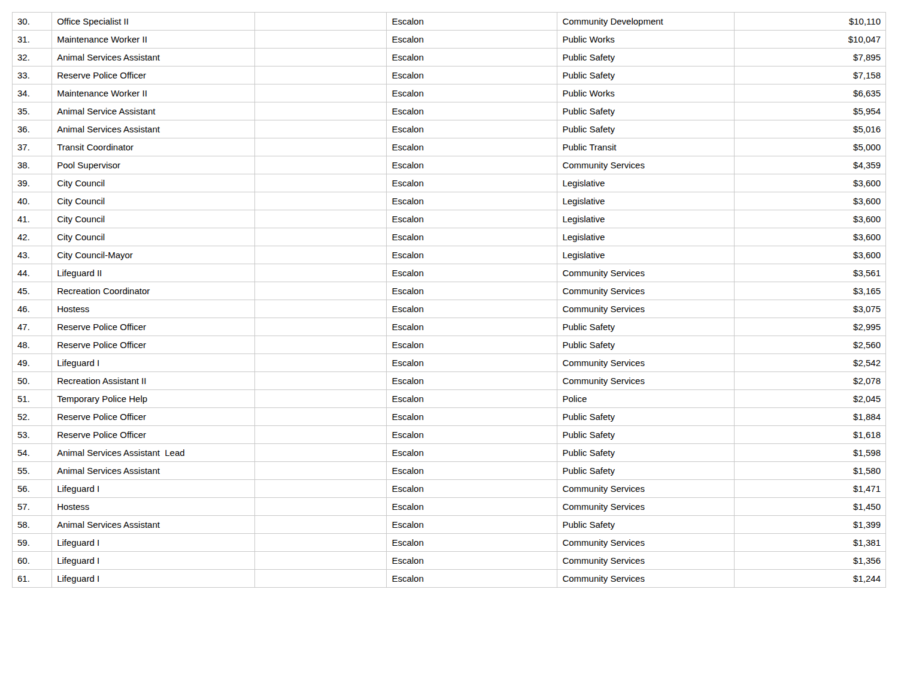| 30. | Office Specialist II | | Escalon | Community Development | $10,110 |
| 31. | Maintenance Worker II | | Escalon | Public Works | $10,047 |
| 32. | Animal Services Assistant | | Escalon | Public Safety | $7,895 |
| 33. | Reserve Police Officer | | Escalon | Public Safety | $7,158 |
| 34. | Maintenance Worker II | | Escalon | Public Works | $6,635 |
| 35. | Animal Service Assistant | | Escalon | Public Safety | $5,954 |
| 36. | Animal Services Assistant | | Escalon | Public Safety | $5,016 |
| 37. | Transit Coordinator | | Escalon | Public Transit | $5,000 |
| 38. | Pool Supervisor | | Escalon | Community Services | $4,359 |
| 39. | City Council | | Escalon | Legislative | $3,600 |
| 40. | City Council | | Escalon | Legislative | $3,600 |
| 41. | City Council | | Escalon | Legislative | $3,600 |
| 42. | City Council | | Escalon | Legislative | $3,600 |
| 43. | City Council-Mayor | | Escalon | Legislative | $3,600 |
| 44. | Lifeguard II | | Escalon | Community Services | $3,561 |
| 45. | Recreation Coordinator | | Escalon | Community Services | $3,165 |
| 46. | Hostess | | Escalon | Community Services | $3,075 |
| 47. | Reserve Police Officer | | Escalon | Public Safety | $2,995 |
| 48. | Reserve Police Officer | | Escalon | Public Safety | $2,560 |
| 49. | Lifeguard I | | Escalon | Community Services | $2,542 |
| 50. | Recreation Assistant II | | Escalon | Community Services | $2,078 |
| 51. | Temporary Police Help | | Escalon | Police | $2,045 |
| 52. | Reserve Police Officer | | Escalon | Public Safety | $1,884 |
| 53. | Reserve Police Officer | | Escalon | Public Safety | $1,618 |
| 54. | Animal Services Assistant Lead | | Escalon | Public Safety | $1,598 |
| 55. | Animal Services Assistant | | Escalon | Public Safety | $1,580 |
| 56. | Lifeguard I | | Escalon | Community Services | $1,471 |
| 57. | Hostess | | Escalon | Community Services | $1,450 |
| 58. | Animal Services Assistant | | Escalon | Public Safety | $1,399 |
| 59. | Lifeguard I | | Escalon | Community Services | $1,381 |
| 60. | Lifeguard I | | Escalon | Community Services | $1,356 |
| 61. | Lifeguard I | | Escalon | Community Services | $1,244 |